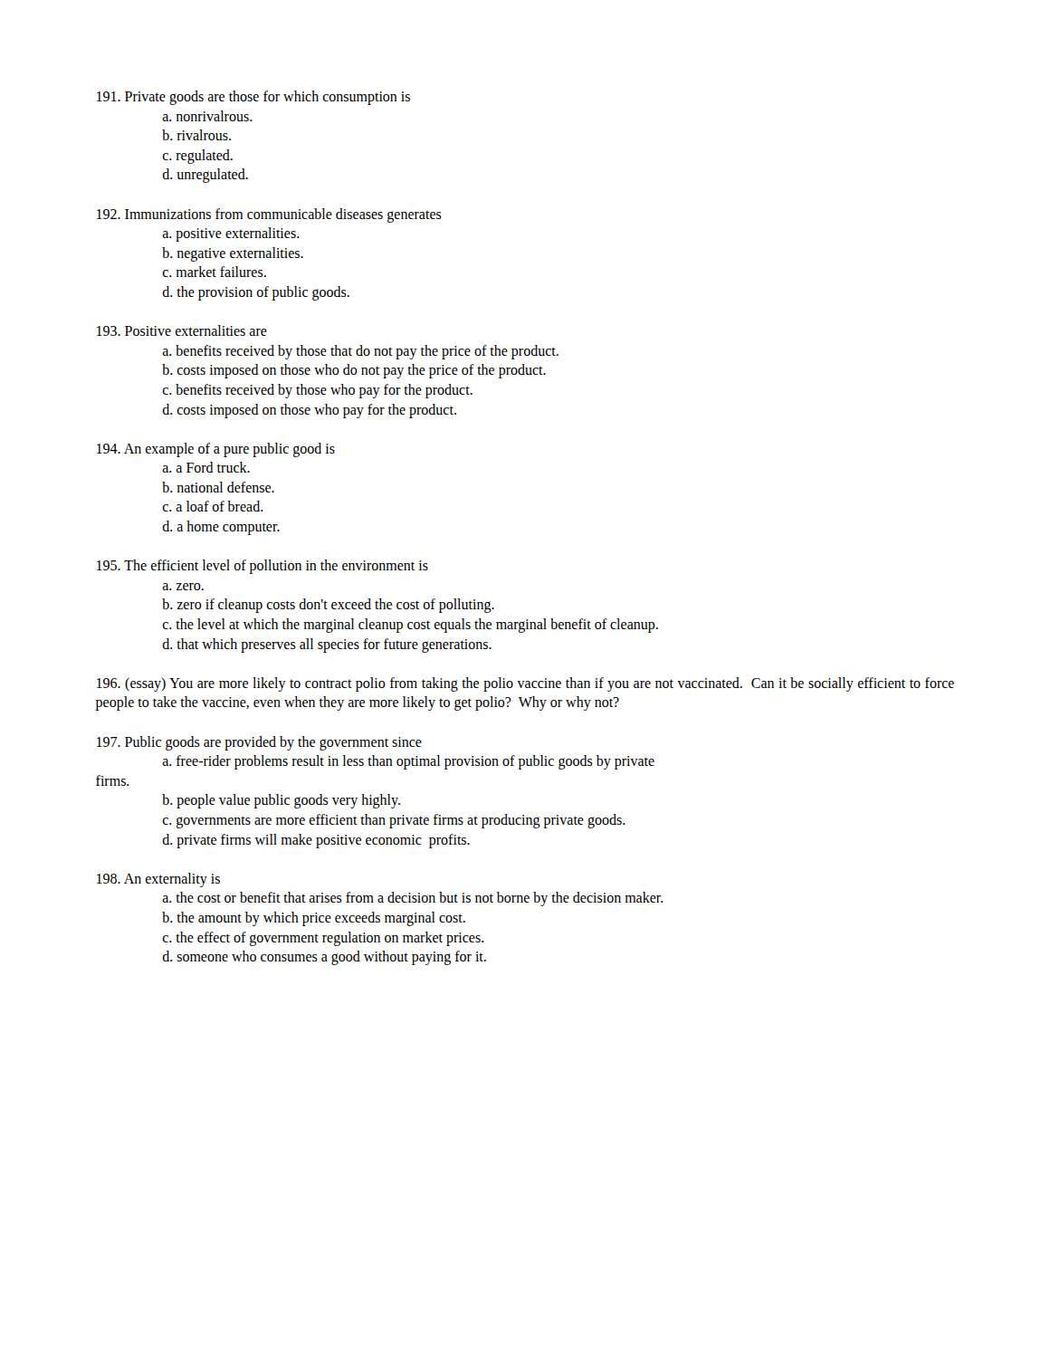191. Private goods are those for which consumption is
a. nonrivalrous.
b. rivalrous.
c. regulated.
d. unregulated.
192. Immunizations from communicable diseases generates
a. positive externalities.
b. negative externalities.
c. market failures.
d. the provision of public goods.
193. Positive externalities are
a. benefits received by those that do not pay the price of the product.
b. costs imposed on those who do not pay the price of the product.
c. benefits received by those who pay for the product.
d. costs imposed on those who pay for the product.
194. An example of a pure public good is
a. a Ford truck.
b. national defense.
c. a loaf of bread.
d. a home computer.
195. The efficient level of pollution in the environment is
a. zero.
b. zero if cleanup costs don't exceed the cost of polluting.
c. the level at which the marginal cleanup cost equals the marginal benefit of cleanup.
d. that which preserves all species for future generations.
196. (essay) You are more likely to contract polio from taking the polio vaccine than if you are not vaccinated. Can it be socially efficient to force people to take the vaccine, even when they are more likely to get polio? Why or why not?
197. Public goods are provided by the government since
a. free-rider problems result in less than optimal provision of public goods by private
firms.
b. people value public goods very highly.
c. governments are more efficient than private firms at producing private goods.
d. private firms will make positive economic profits.
198. An externality is
a. the cost or benefit that arises from a decision but is not borne by the decision maker.
b. the amount by which price exceeds marginal cost.
c. the effect of government regulation on market prices.
d. someone who consumes a good without paying for it.